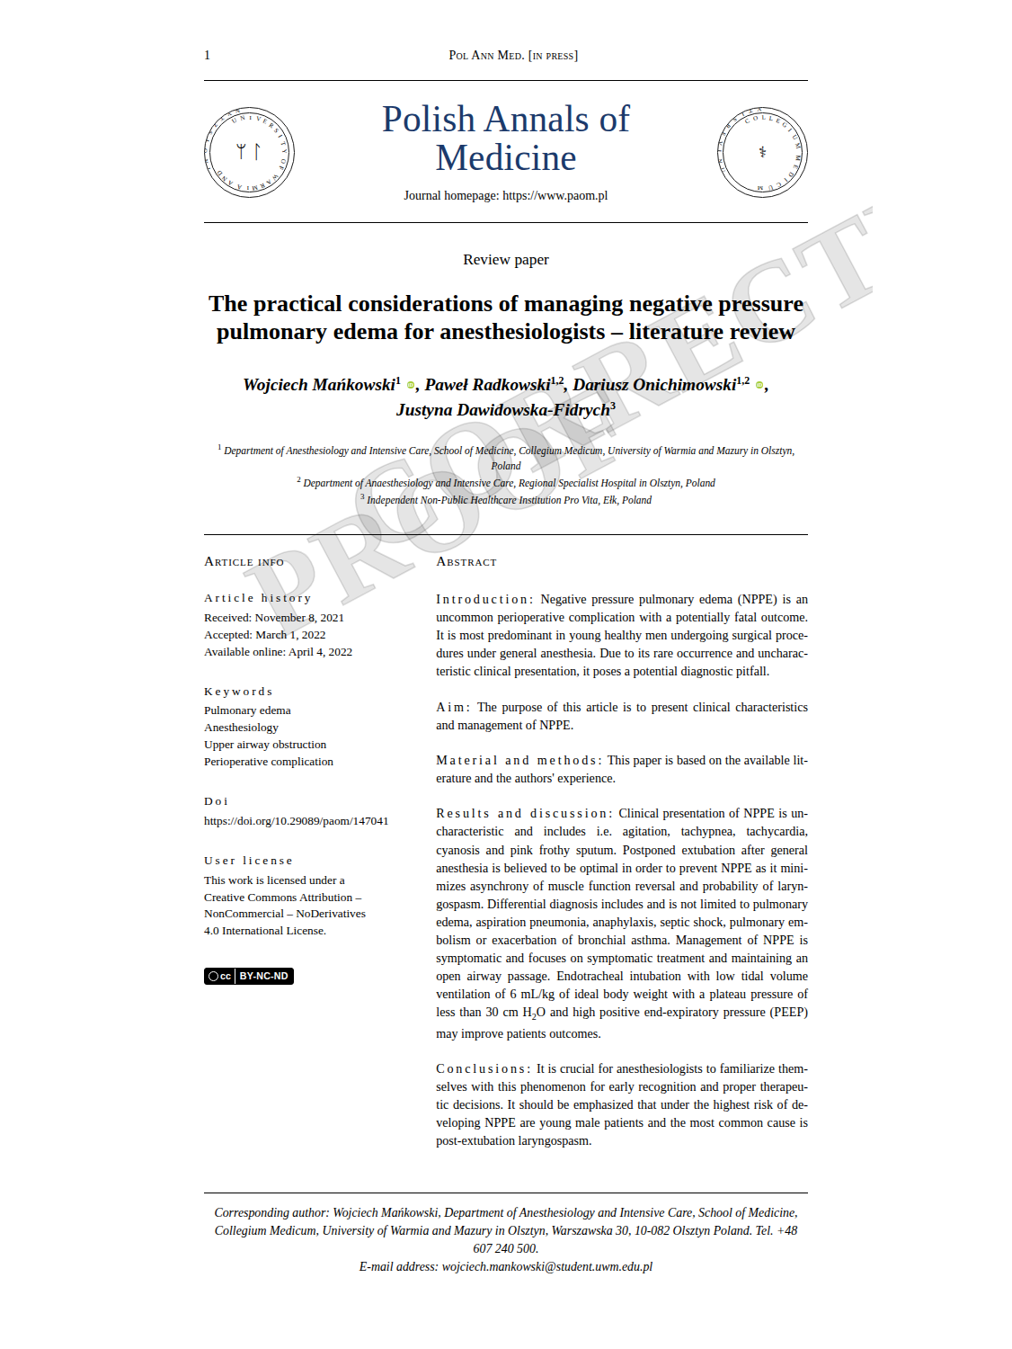CORRECTED
PROOF
1
Pol Ann Med. [in press]
U N I V E R S I T Y O F W A R M I A A N D I N O L S Z T Y N
ᛘ ᛚ
Polish Annals of Medicine
Journal homepage: https://www.paom.pl
C O L L E G I U M M E D I C U M U N I V E R S I T Y
⚕
Review paper
The practical considerations of managing negative pressure pulmonary edema for anesthesiologists – literature review
Wojciech Mańkowski1 , Paweł Radkowski1,2, Dariusz Onichimowski1,2 ,
Justyna Dawidowska-Fidrych3
1 Department of Anesthesiology and Intensive Care, School of Medicine, Collegium Medicum, University of Warmia and Mazury in Olsztyn, Poland
2 Department of Anaesthesiology and Intensive Care, Regional Specialist Hospital in Olsztyn, Poland
3 Independent Non-Public Healthcare Institution Pro Vita, Ełk, Poland
Article info
Article history
Received: November 8, 2021
Accepted: March 1, 2022
Available online: April 4, 2022
Keywords
Pulmonary edema
Anesthesiology
Upper airway obstruction
Perioperative complication
Doi
https://doi.org/10.29089/paom/147041
User license
This work is licensed under a
Creative Commons Attribution –
NonCommercial – NoDerivatives
4.0 International License.
cc BY-NC-ND
Abstract
Introduction: Negative pressure pulmonary edema (NPPE) is an uncommon perioperative complication with a potentially fatal outcome. It is most predominant in young healthy men undergoing surgical procedures under general anesthesia. Due to its rare occurrence and uncharacteristic clinical presentation, it poses a potential diagnostic pitfall.
Aim: The purpose of this article is to present clinical characteristics and management of NPPE.
Material and methods: This paper is based on the available literature and the authors' experience.
Results and discussion: Clinical presentation of NPPE is uncharacteristic and includes i.e. agitation, tachypnea, tachycardia, cyanosis and pink frothy sputum. Postponed extubation after general anesthesia is believed to be optimal in order to prevent NPPE as it minimizes asynchrony of muscle function reversal and probability of laryngospasm. Differential diagnosis includes and is not limited to pulmonary edema, aspiration pneumonia, anaphylaxis, septic shock, pulmonary embolism or exacerbation of bronchial asthma. Management of NPPE is symptomatic and focuses on symptomatic treatment and maintaining an open airway passage. Endotracheal intubation with low tidal volume ventilation of 6 mL/kg of ideal body weight with a plateau pressure of less than 30 cm H2O and high positive end-expiratory pressure (PEEP) may improve patients outcomes.
Conclusions: It is crucial for anesthesiologists to familiarize themselves with this phenomenon for early recognition and proper therapeutic decisions. It should be emphasized that under the highest risk of developing NPPE are young male patients and the most common cause is post-extubation laryngospasm.
Corresponding author: Wojciech Mańkowski, Department of Anesthesiology and Intensive Care, School of Medicine, Collegium Medicum, University of Warmia and Mazury in Olsztyn, Warszawska 30, 10-082 Olsztyn Poland. Tel. +48 607 240 500.
E-mail address: wojciech.mankowski@student.uwm.edu.pl